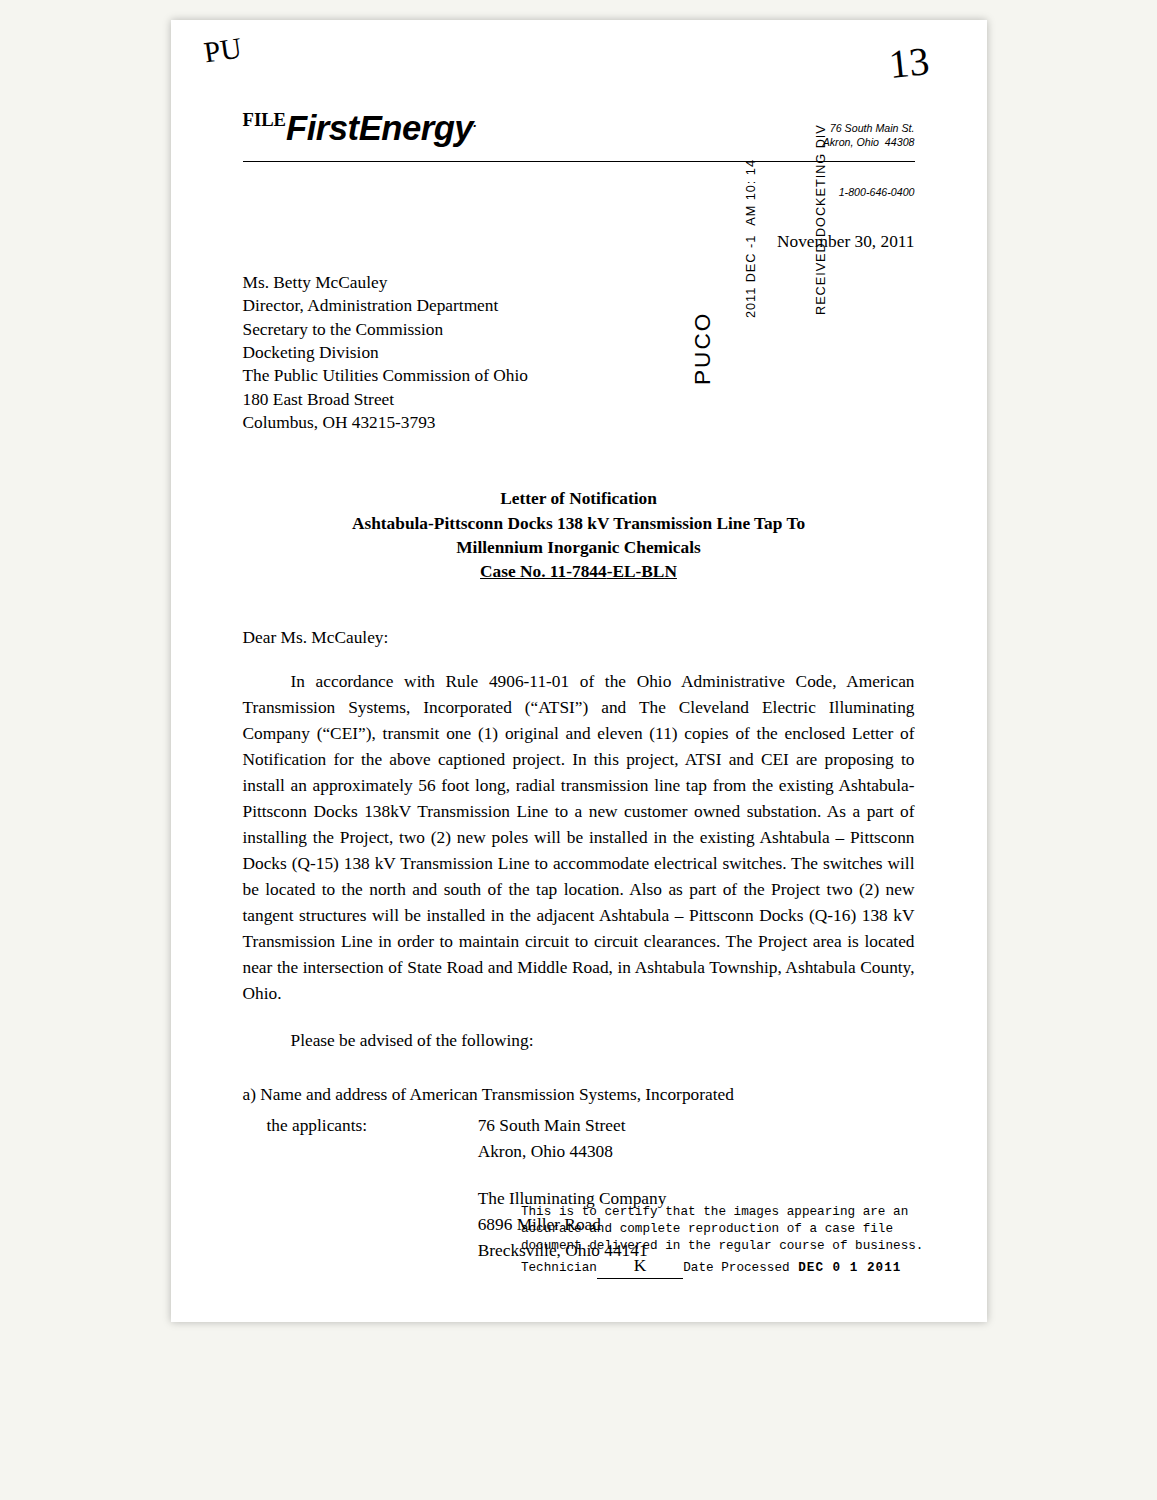PU
13
FILEFirstEnergy.
76 South Main St.
Akron, Ohio 44308
1-800-646-0400
November 30, 2011
Ms. Betty McCauley
Director, Administration Department
Secretary to the Commission
Docketing Division
The Public Utilities Commission of Ohio
180 East Broad Street
Columbus, OH 43215-3793
PUCO
2011 DEC -1 AM 10: 14
RECEIVED-DOCKETING DIV
Letter of Notification
Ashtabula-Pittsconn Docks 138 kV Transmission Line Tap To
Millennium Inorganic Chemicals
Case No. 11-7844-EL-BLN
Dear Ms. McCauley:
In accordance with Rule 4906-11-01 of the Ohio Administrative Code, American Transmission Systems, Incorporated (“ATSI”) and The Cleveland Electric Illuminating Company (“CEI”), transmit one (1) original and eleven (11) copies of the enclosed Letter of Notification for the above captioned project. In this project, ATSI and CEI are proposing to install an approximately 56 foot long, radial transmission line tap from the existing Ashtabula-Pittsconn Docks 138kV Transmission Line to a new customer owned substation. As a part of installing the Project, two (2) new poles will be installed in the existing Ashtabula – Pittsconn Docks (Q-15) 138 kV Transmission Line to accommodate electrical switches. The switches will be located to the north and south of the tap location. Also as part of the Project two (2) new tangent structures will be installed in the adjacent Ashtabula – Pittsconn Docks (Q-16) 138 kV Transmission Line in order to maintain circuit to circuit clearances. The Project area is located near the intersection of State Road and Middle Road, in Ashtabula Township, Ashtabula County, Ohio.
Please be advised of the following:
a) Name and address of American Transmission Systems, Incorporated
| the applicants: | 76 South Main Street Akron, Ohio 44308 |
| | The Illuminating Company 6896 Miller Road Brecksville, Ohio 44141 |
This is to certify that the images appearing are an
accurate and complete reproduction of a case file
document delivered in the regular course of business.
TechnicianKDate Processed DEC 0 1 2011